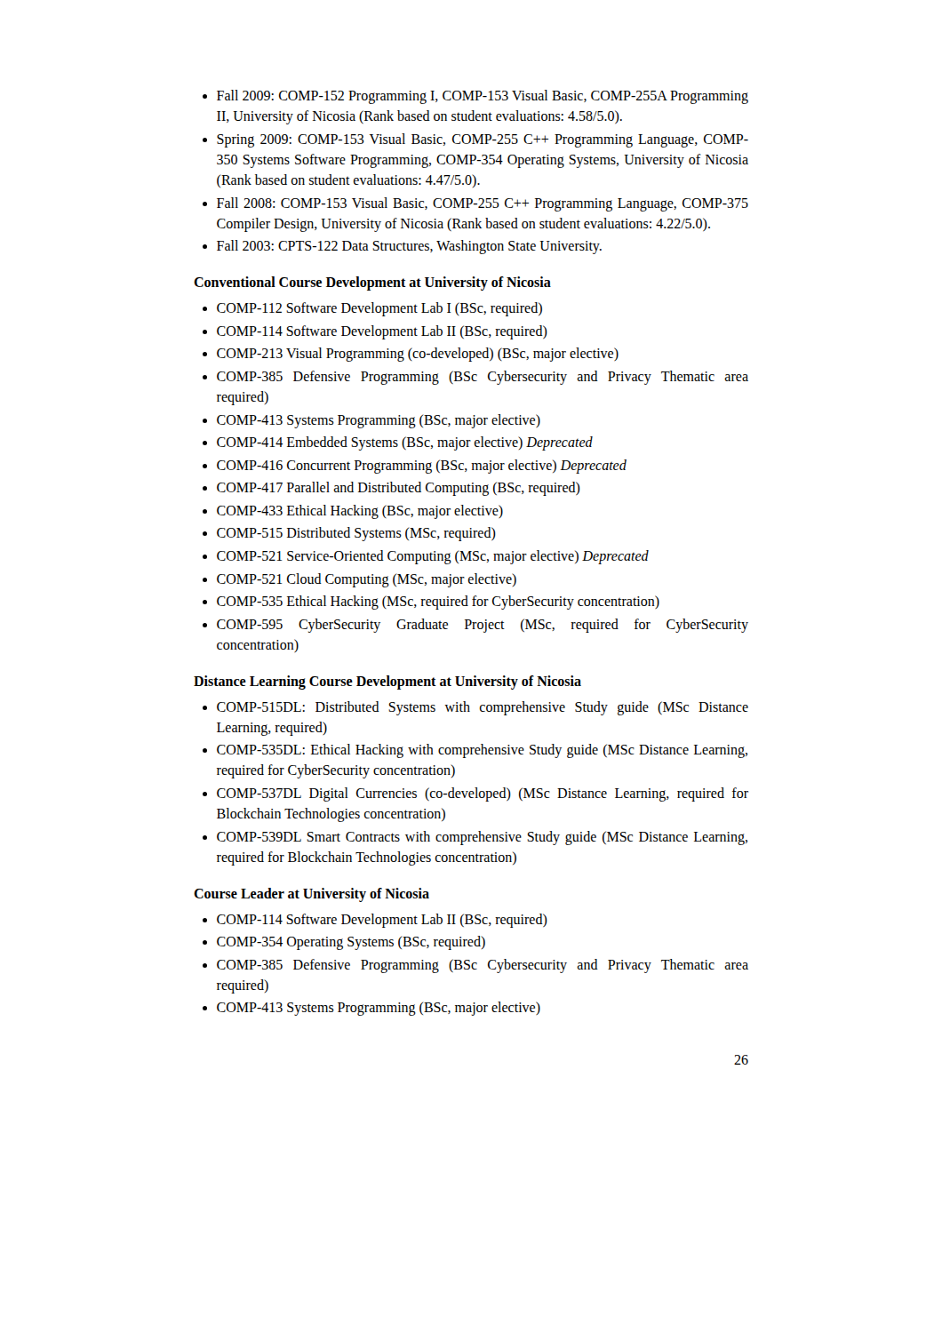Fall 2009: COMP-152 Programming I, COMP-153 Visual Basic, COMP-255A Programming II, University of Nicosia (Rank based on student evaluations: 4.58/5.0).
Spring 2009: COMP-153 Visual Basic, COMP-255 C++ Programming Language, COMP-350 Systems Software Programming, COMP-354 Operating Systems, University of Nicosia (Rank based on student evaluations: 4.47/5.0).
Fall 2008: COMP-153 Visual Basic, COMP-255 C++ Programming Language, COMP-375 Compiler Design, University of Nicosia (Rank based on student evaluations: 4.22/5.0).
Fall 2003: CPTS-122 Data Structures, Washington State University.
Conventional Course Development at University of Nicosia
COMP-112 Software Development Lab I (BSc, required)
COMP-114 Software Development Lab II (BSc, required)
COMP-213 Visual Programming (co-developed) (BSc, major elective)
COMP-385 Defensive Programming (BSc Cybersecurity and Privacy Thematic area required)
COMP-413 Systems Programming (BSc, major elective)
COMP-414 Embedded Systems (BSc, major elective) Deprecated
COMP-416 Concurrent Programming (BSc, major elective) Deprecated
COMP-417 Parallel and Distributed Computing (BSc, required)
COMP-433 Ethical Hacking (BSc, major elective)
COMP-515 Distributed Systems (MSc, required)
COMP-521 Service-Oriented Computing (MSc, major elective) Deprecated
COMP-521 Cloud Computing (MSc, major elective)
COMP-535 Ethical Hacking (MSc, required for CyberSecurity concentration)
COMP-595 CyberSecurity Graduate Project (MSc, required for CyberSecurity concentration)
Distance Learning Course Development at University of Nicosia
COMP-515DL: Distributed Systems with comprehensive Study guide (MSc Distance Learning, required)
COMP-535DL: Ethical Hacking with comprehensive Study guide (MSc Distance Learning, required for CyberSecurity concentration)
COMP-537DL Digital Currencies (co-developed) (MSc Distance Learning, required for Blockchain Technologies concentration)
COMP-539DL Smart Contracts with comprehensive Study guide (MSc Distance Learning, required for Blockchain Technologies concentration)
Course Leader at University of Nicosia
COMP-114 Software Development Lab II (BSc, required)
COMP-354 Operating Systems (BSc, required)
COMP-385 Defensive Programming (BSc Cybersecurity and Privacy Thematic area required)
COMP-413 Systems Programming (BSc, major elective)
26